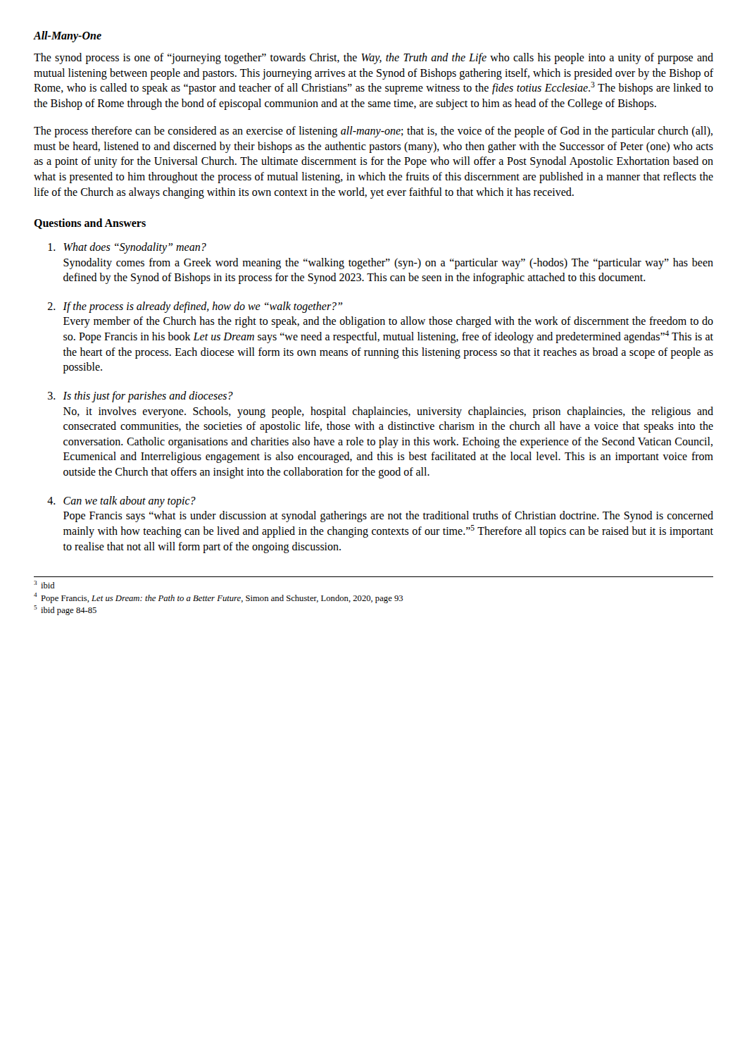All-Many-One
The synod process is one of “journeying together” towards Christ, the Way, the Truth and the Life who calls his people into a unity of purpose and mutual listening between people and pastors. This journeying arrives at the Synod of Bishops gathering itself, which is presided over by the Bishop of Rome, who is called to speak as “pastor and teacher of all Christians” as the supreme witness to the fides totius Ecclesiae.3 The bishops are linked to the Bishop of Rome through the bond of episcopal communion and at the same time, are subject to him as head of the College of Bishops.
The process therefore can be considered as an exercise of listening all-many-one; that is, the voice of the people of God in the particular church (all), must be heard, listened to and discerned by their bishops as the authentic pastors (many), who then gather with the Successor of Peter (one) who acts as a point of unity for the Universal Church. The ultimate discernment is for the Pope who will offer a Post Synodal Apostolic Exhortation based on what is presented to him throughout the process of mutual listening, in which the fruits of this discernment are published in a manner that reflects the life of the Church as always changing within its own context in the world, yet ever faithful to that which it has received.
Questions and Answers
What does “Synodality” mean? Synodality comes from a Greek word meaning the “walking together” (syn-) on a “particular way” (-hodos) The “particular way” has been defined by the Synod of Bishops in its process for the Synod 2023. This can be seen in the infographic attached to this document.
If the process is already defined, how do we “walk together?” Every member of the Church has the right to speak, and the obligation to allow those charged with the work of discernment the freedom to do so. Pope Francis in his book Let us Dream says “we need a respectful, mutual listening, free of ideology and predetermined agendas”4 This is at the heart of the process. Each diocese will form its own means of running this listening process so that it reaches as broad a scope of people as possible.
Is this just for parishes and dioceses? No, it involves everyone. Schools, young people, hospital chaplaincies, university chaplaincies, prison chaplaincies, the religious and consecrated communities, the societies of apostolic life, those with a distinctive charism in the church all have a voice that speaks into the conversation. Catholic organisations and charities also have a role to play in this work. Echoing the experience of the Second Vatican Council, Ecumenical and Interreligious engagement is also encouraged, and this is best facilitated at the local level. This is an important voice from outside the Church that offers an insight into the collaboration for the good of all.
Can we talk about any topic? Pope Francis says “what is under discussion at synodal gatherings are not the traditional truths of Christian doctrine. The Synod is concerned mainly with how teaching can be lived and applied in the changing contexts of our time.”5 Therefore all topics can be raised but it is important to realise that not all will form part of the ongoing discussion.
3 ibid
4 Pope Francis, Let us Dream: the Path to a Better Future, Simon and Schuster, London, 2020, page 93
5 ibid page 84-85